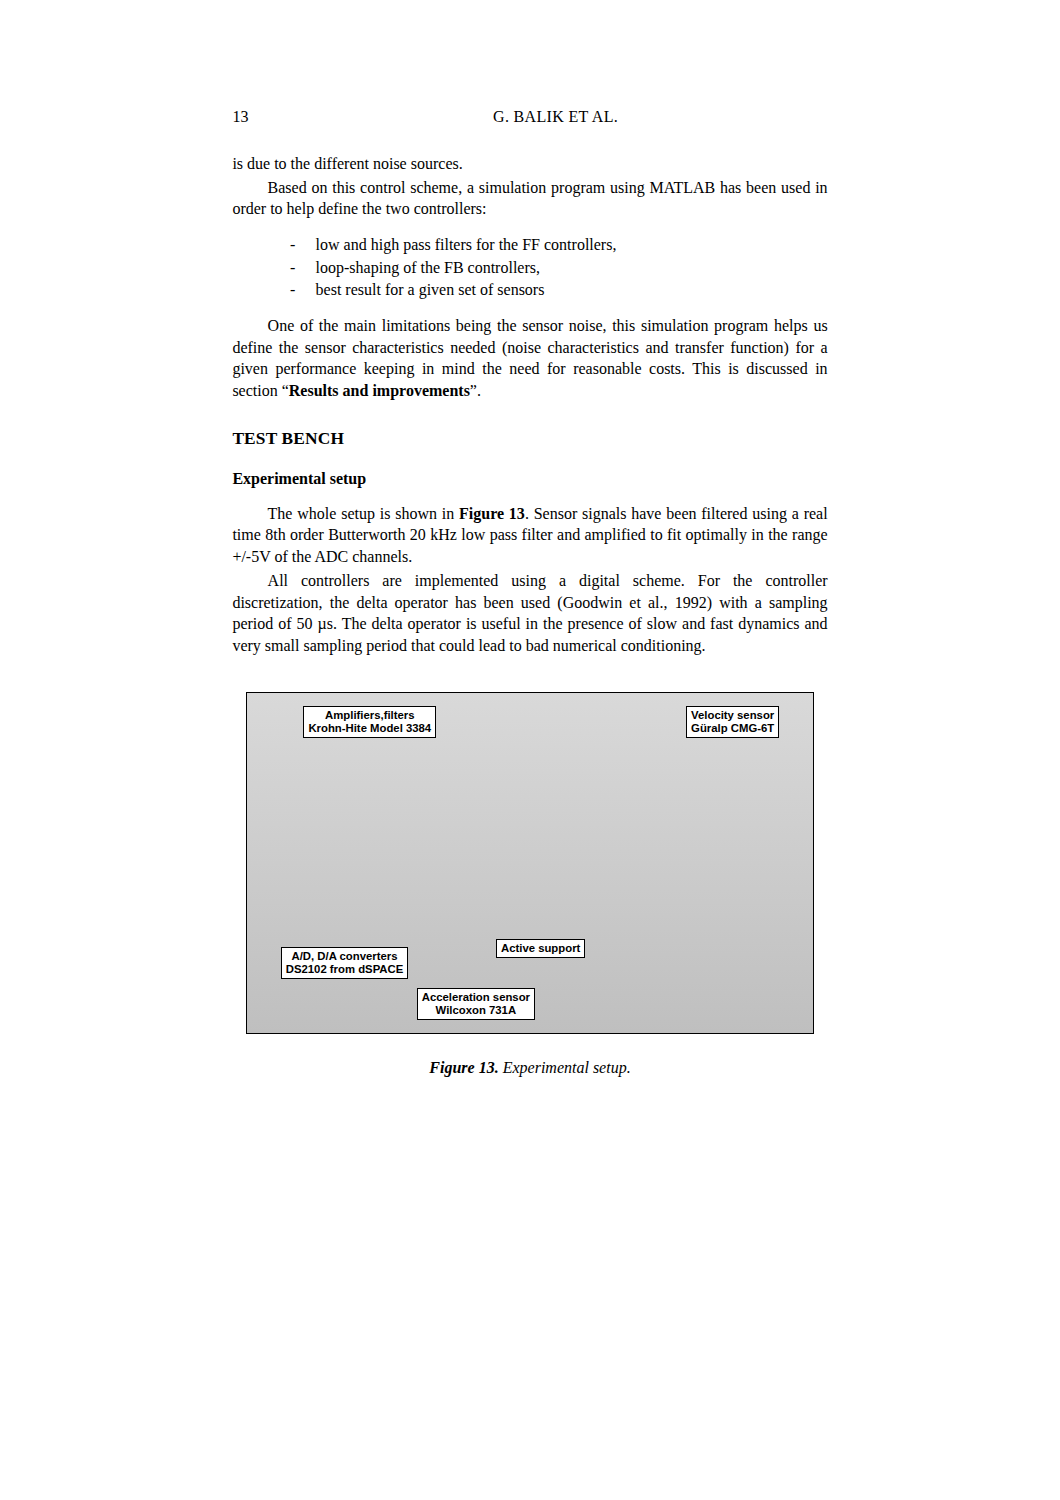13
G. BALIK ET AL.
is due to the different noise sources.
Based on this control scheme, a simulation program using MATLAB has been used in order to help define the two controllers:
low and high pass filters for the FF controllers,
loop-shaping of the FB controllers,
best result for a given set of sensors
One of the main limitations being the sensor noise, this simulation program helps us define the sensor characteristics needed (noise characteristics and transfer function) for a given performance keeping in mind the need for reasonable costs. This is discussed in section “Results and improvements”.
Test Bench
Experimental setup
The whole setup is shown in Figure 13. Sensor signals have been filtered using a real time 8th order Butterworth 20 kHz low pass filter and amplified to fit optimally in the range +/-5V of the ADC channels.
All controllers are implemented using a digital scheme. For the controller discretization, the delta operator has been used (Goodwin et al., 1992) with a sampling period of 50 µs. The delta operator is useful in the presence of slow and fast dynamics and very small sampling period that could lead to bad numerical conditioning.
Amplifiers,filters
Krohn-Hite Model 3384
Velocity sensor
Güralp CMG-6T
A/D, D/A converters
DS2102 from dSPACE
Active support
Acceleration sensor
Wilcoxon 731A
Figure 13. Experimental setup.